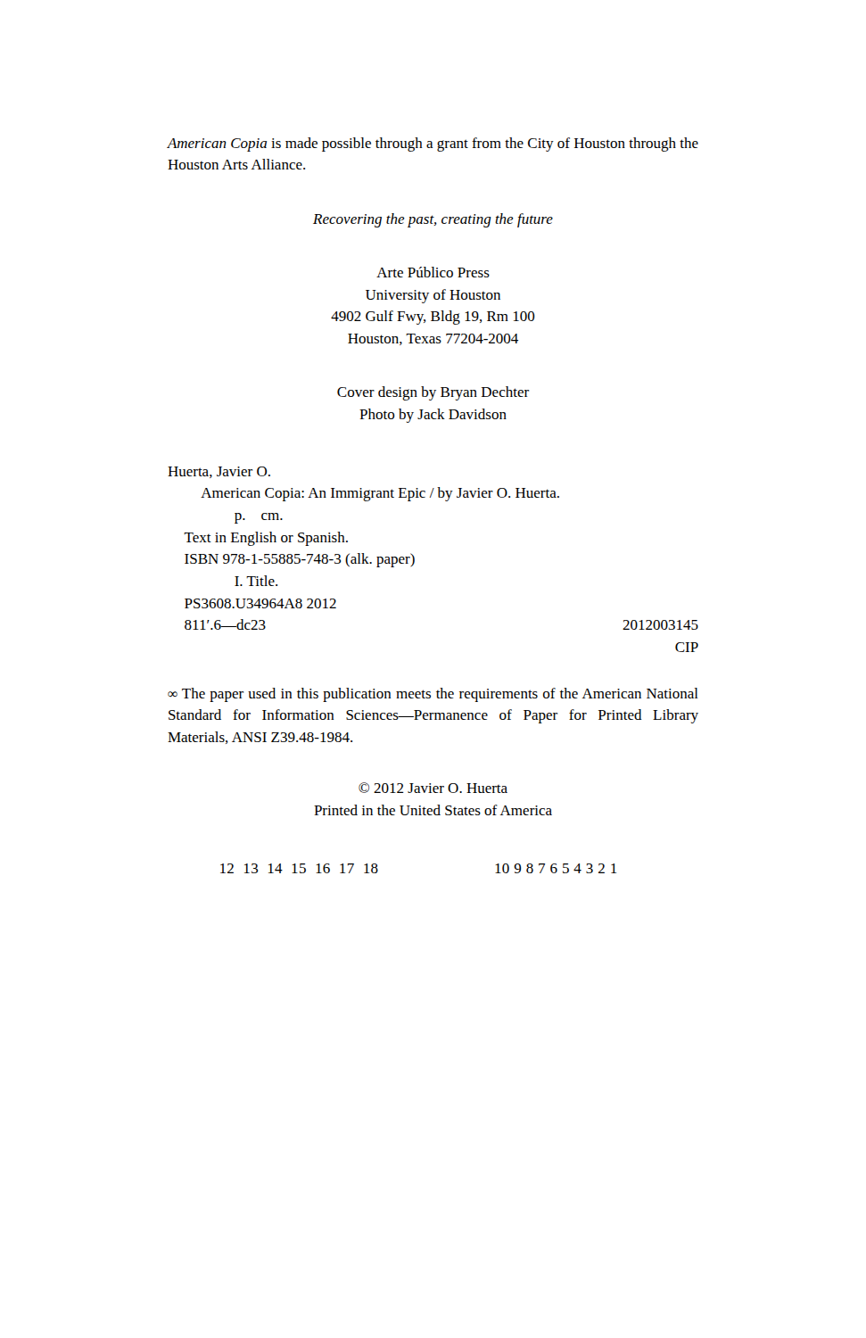American Copia is made possible through a grant from the City of Houston through the Houston Arts Alliance.
Recovering the past, creating the future
Arte Público Press
University of Houston
4902 Gulf Fwy, Bldg 19, Rm 100
Houston, Texas 77204-2004
Cover design by Bryan Dechter
Photo by Jack Davidson
Huerta, Javier O.
American Copia: An Immigrant Epic / by Javier O. Huerta.
p. cm.
Text in English or Spanish.
ISBN 978-1-55885-748-3 (alk. paper)
I. Title.
PS3608.U34964A8 2012
811′.6—dc23 2012003145
CIP
∞ The paper used in this publication meets the requirements of the American National Standard for Information Sciences—Permanence of Paper for Printed Library Materials, ANSI Z39.48-1984.
© 2012 Javier O. Huerta
Printed in the United States of America
12 13 14 15 16 17 18 10 9 8 7 6 5 4 3 2 1